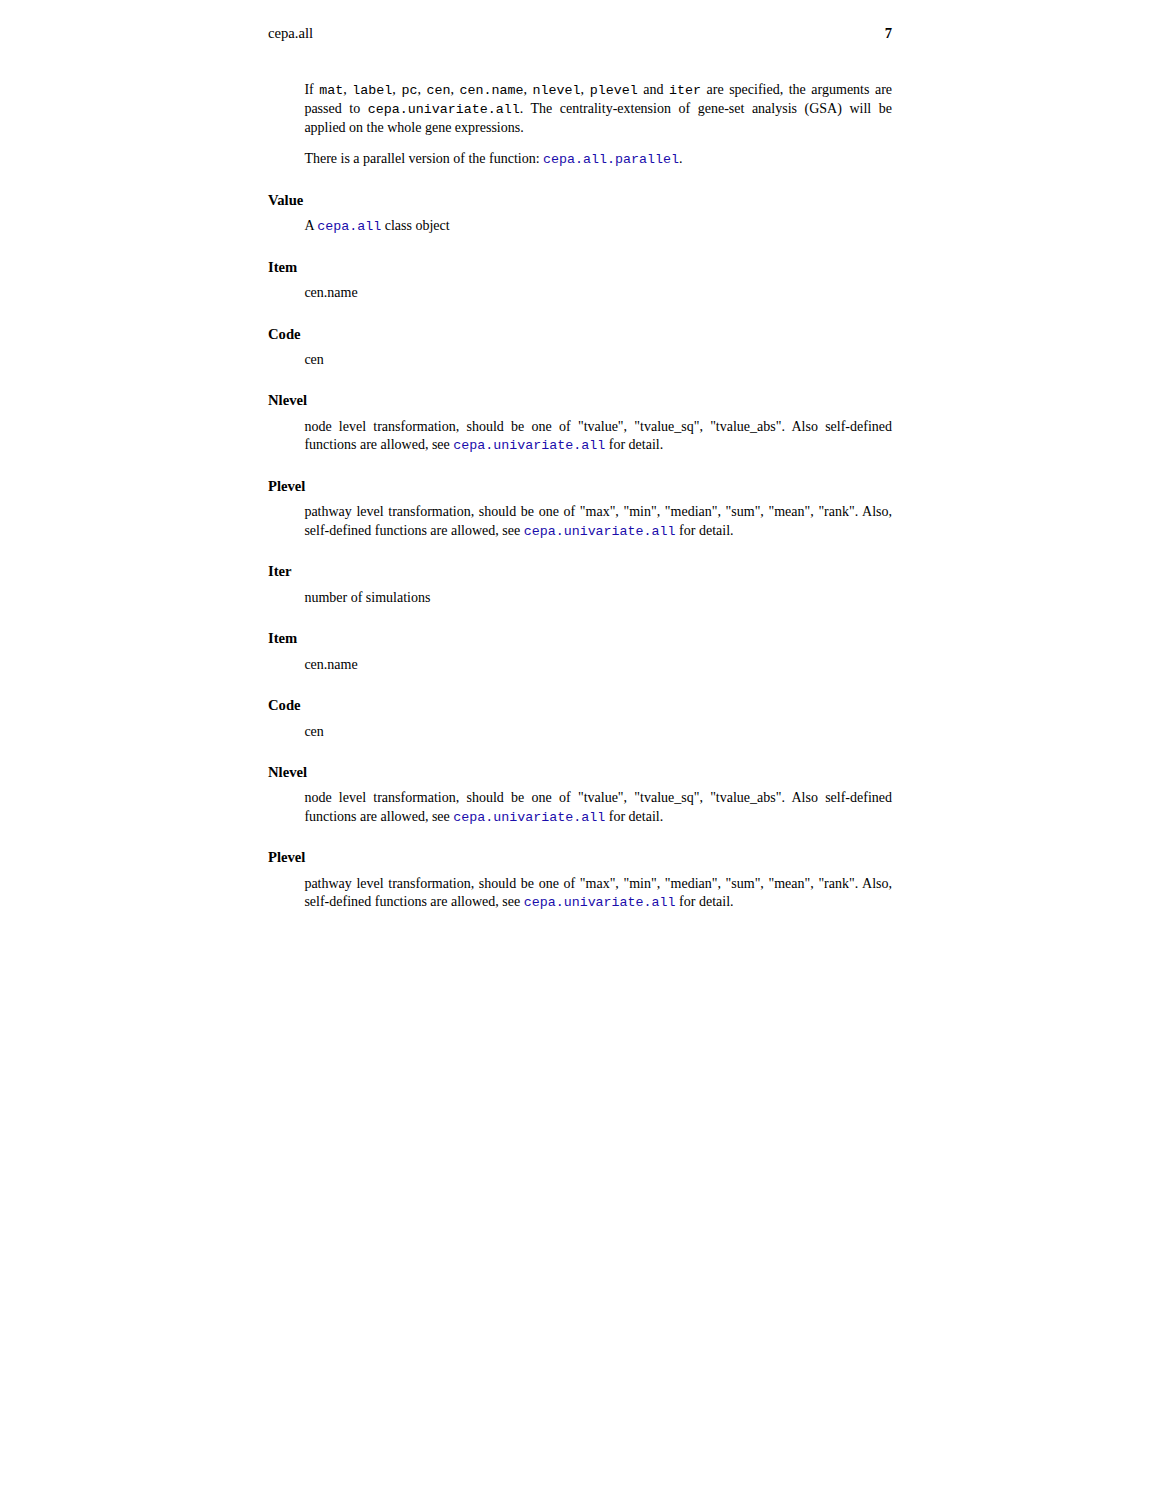cepa.all 7
If mat, label, pc, cen, cen.name, nlevel, plevel and iter are specified, the arguments are passed to cepa.univariate.all. The centrality-extension of gene-set analysis (GSA) will be applied on the whole gene expressions.
There is a parallel version of the function: cepa.all.parallel.
Value
A cepa.all class object
Item
cen.name
Code
cen
Nlevel
node level transformation, should be one of "tvalue", "tvalue_sq", "tvalue_abs". Also self-defined functions are allowed, see cepa.univariate.all for detail.
Plevel
pathway level transformation, should be one of "max", "min", "median", "sum", "mean", "rank". Also, self-defined functions are allowed, see cepa.univariate.all for detail.
Iter
number of simulations
Item
cen.name
Code
cen
Nlevel
node level transformation, should be one of "tvalue", "tvalue_sq", "tvalue_abs". Also self-defined functions are allowed, see cepa.univariate.all for detail.
Plevel
pathway level transformation, should be one of "max", "min", "median", "sum", "mean", "rank". Also, self-defined functions are allowed, see cepa.univariate.all for detail.